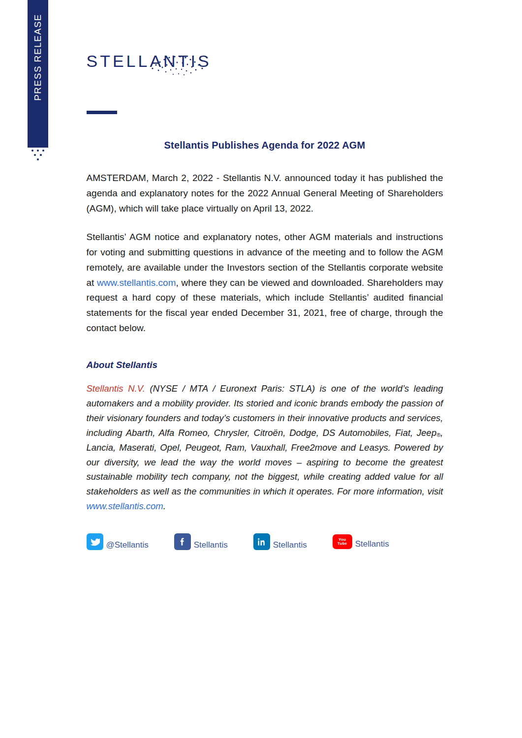PRESS RELEASE
STELLANTIS
Stellantis Publishes Agenda for 2022 AGM
AMSTERDAM, March 2, 2022 - Stellantis N.V. announced today it has published the agenda and explanatory notes for the 2022 Annual General Meeting of Shareholders (AGM), which will take place virtually on April 13, 2022.
Stellantis’ AGM notice and explanatory notes, other AGM materials and instructions for voting and submitting questions in advance of the meeting and to follow the AGM remotely, are available under the Investors section of the Stellantis corporate website at www.stellantis.com, where they can be viewed and downloaded. Shareholders may request a hard copy of these materials, which include Stellantis’ audited financial statements for the fiscal year ended December 31, 2021, free of charge, through the contact below.
About Stellantis
Stellantis N.V. (NYSE / MTA / Euronext Paris: STLA) is one of the world’s leading automakers and a mobility provider. Its storied and iconic brands embody the passion of their visionary founders and today’s customers in their innovative products and services, including Abarth, Alfa Romeo, Chrysler, Citroën, Dodge, DS Automobiles, Fiat, Jeep®, Lancia, Maserati, Opel, Peugeot, Ram, Vauxhall, Free2move and Leasys. Powered by our diversity, we lead the way the world moves – aspiring to become the greatest sustainable mobility tech company, not the biggest, while creating added value for all stakeholders as well as the communities in which it operates. For more information, visit www.stellantis.com.
@Stellantis
Stellantis
Stellantis
You Tube Stellantis